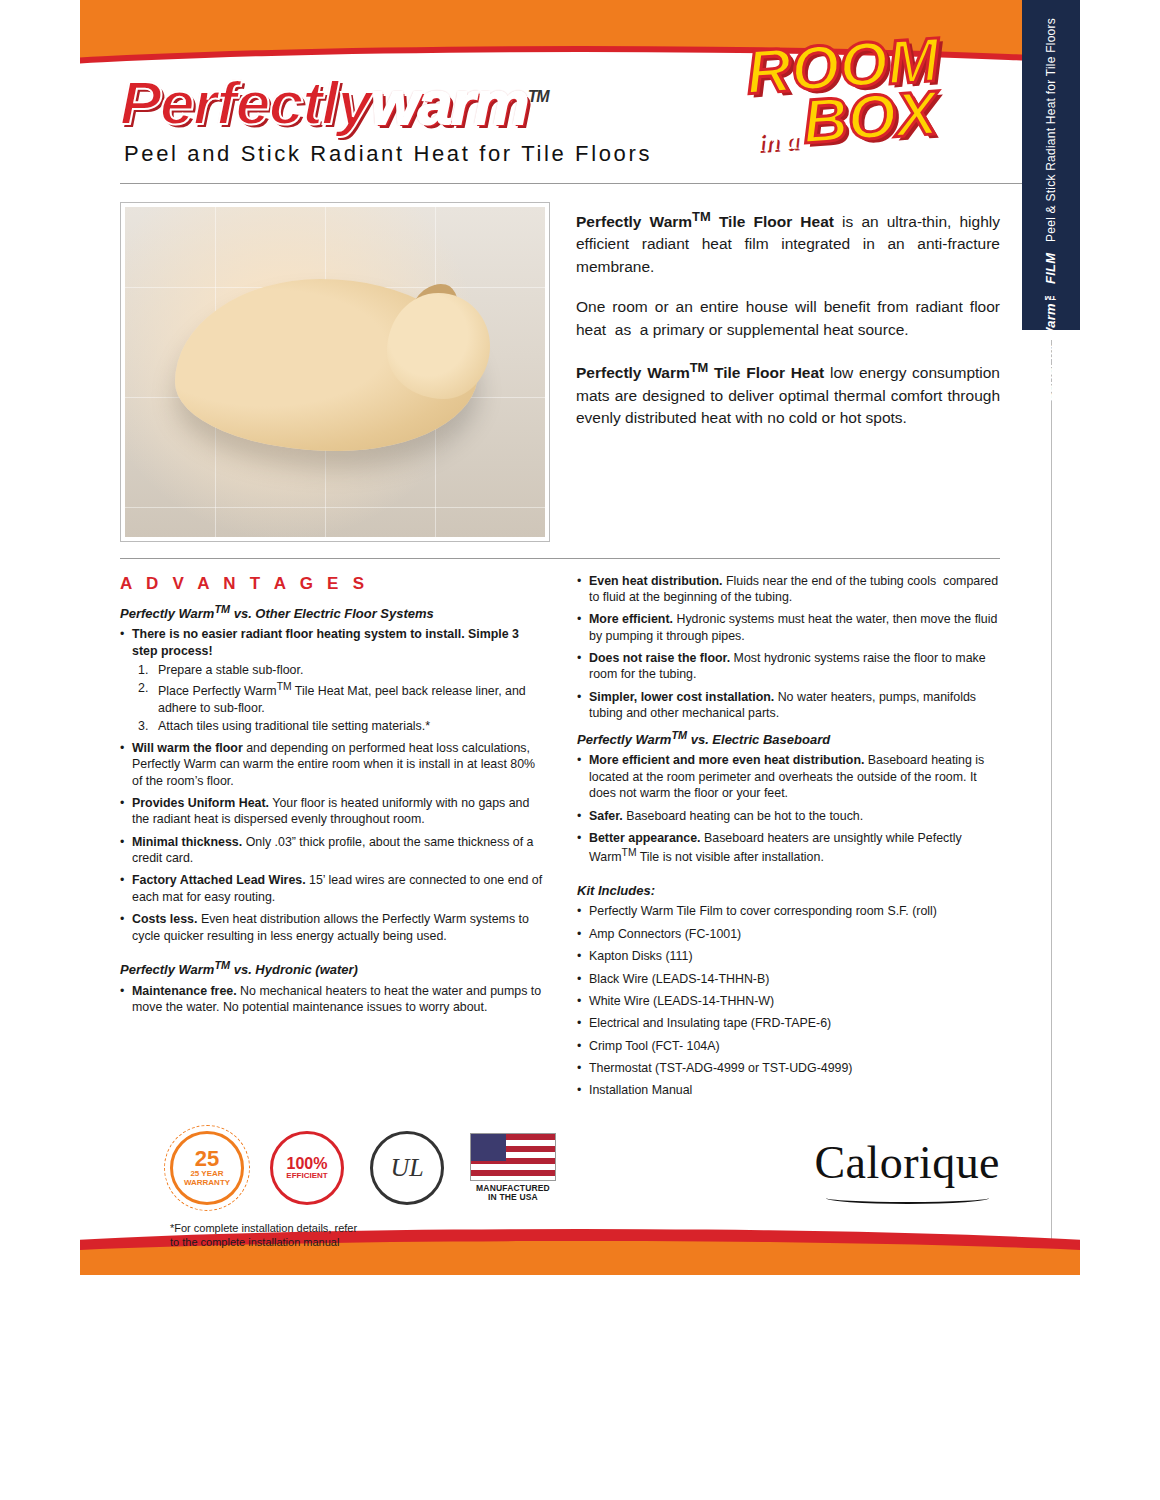Perfectly Warm™ FILM Peel & Stick Radiant Heat for Tile Floors
PerfectlywarmTM
Peel and Stick Radiant Heat for Tile Floors
ROOM
in a BOX
Perfectly WarmTM Tile Floor Heat is an ultra-thin, highly efficient radiant heat film integrated in an anti-fracture membrane.
One room or an entire house will benefit from radiant floor heat as a primary or supplemental heat source.
Perfectly WarmTM Tile Floor Heat low energy consumption mats are designed to deliver optimal thermal comfort through evenly distributed heat with no cold or hot spots.
A D V A N T A G E S
Perfectly WarmTM vs. Other Electric Floor Systems
There is no easier radiant floor heating system to install. Simple 3 step process!
Prepare a stable sub-floor.
Place Perfectly WarmTM Tile Heat Mat, peel back release liner, and adhere to sub-floor.
Attach tiles using traditional tile setting materials.*
Will warm the floor and depending on performed heat loss calculations, Perfectly Warm can warm the entire room when it is install in at least 80% of the room’s floor.
Provides Uniform Heat. Your floor is heated uniformly with no gaps and the radiant heat is dispersed evenly throughout room.
Minimal thickness. Only .03” thick profile, about the same thickness of a credit card.
Factory Attached Lead Wires. 15’ lead wires are connected to one end of each mat for easy routing.
Costs less. Even heat distribution allows the Perfectly Warm systems to cycle quicker resulting in less energy actually being used.
Perfectly WarmTM vs. Hydronic (water)
Maintenance free. No mechanical heaters to heat the water and pumps to move the water. No potential maintenance issues to worry about.
Even heat distribution. Fluids near the end of the tubing cools compared to fluid at the beginning of the tubing.
More efficient. Hydronic systems must heat the water, then move the fluid by pumping it through pipes.
Does not raise the floor. Most hydronic systems raise the floor to make room for the tubing.
Simpler, lower cost installation. No water heaters, pumps, manifolds tubing and other mechanical parts.
Perfectly WarmTM vs. Electric Baseboard
More efficient and more even heat distribution. Baseboard heating is located at the room perimeter and overheats the outside of the room. It does not warm the floor or your feet.
Safer. Baseboard heating can be hot to the touch.
Better appearance. Baseboard heaters are unsightly while Pefectly WarmTM Tile is not visible after installation.
Kit Includes:
Perfectly Warm Tile Film to cover corresponding room S.F. (roll)
Amp Connectors (FC-1001)
Kapton Disks (111)
Black Wire (LEADS-14-THHN-B)
White Wire (LEADS-14-THHN-W)
Electrical and Insulating tape (FRD-TAPE-6)
Crimp Tool (FCT- 104A)
Thermostat (TST-ADG-4999 or TST-UDG-4999)
Installation Manual
25
25 YEAR
WARRANTY
100%
EFFICIENT
UL
MANUFACTURED
IN THE USA
Calorique
*For complete installation details, refer
to the complete installation manual